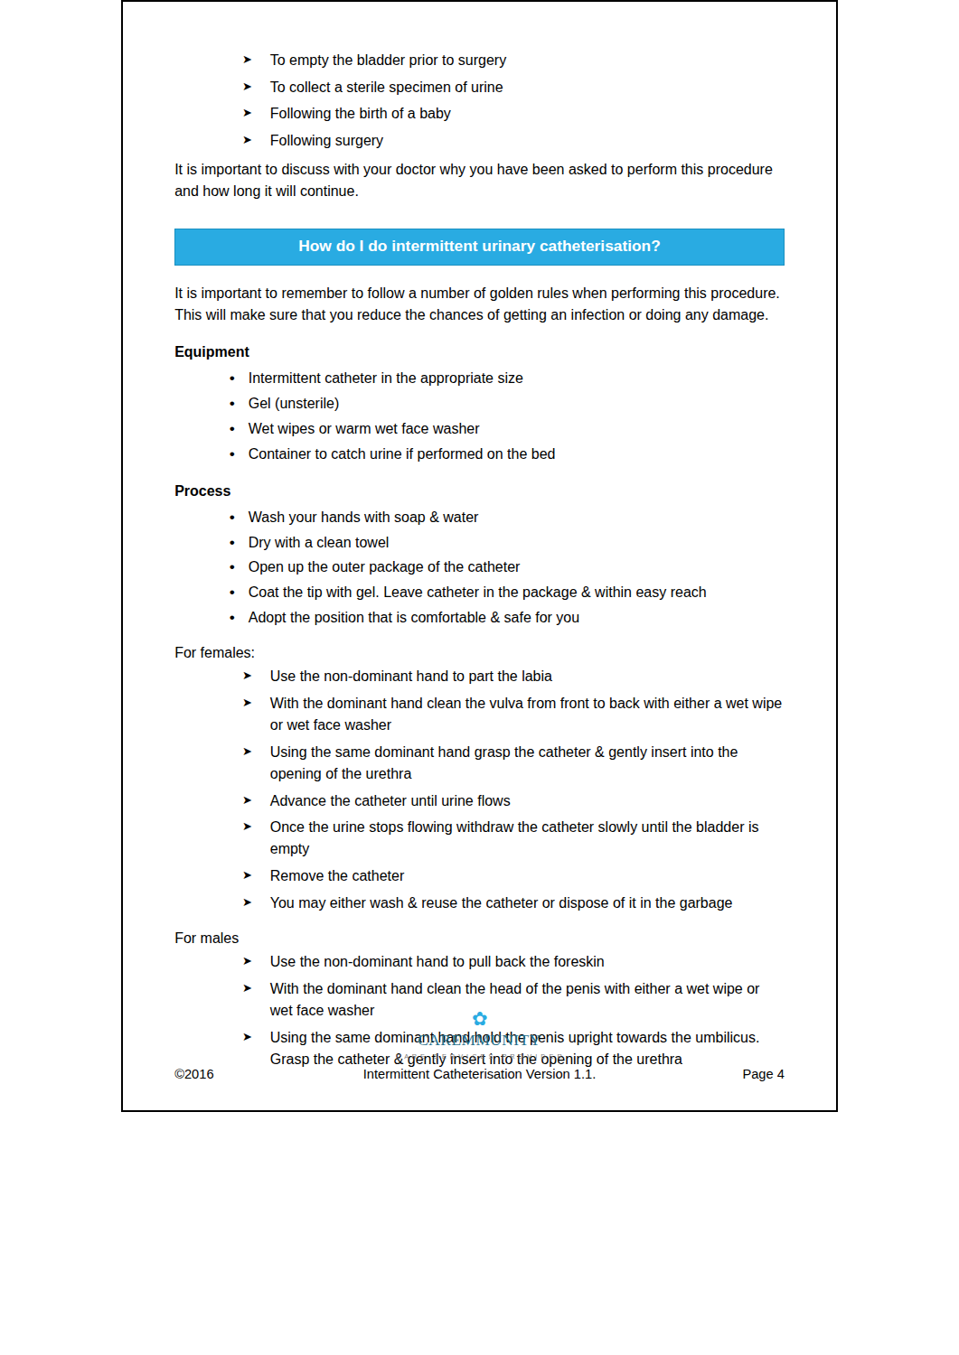To empty the bladder prior to surgery
To collect a sterile specimen of urine
Following the birth of a baby
Following surgery
It is important to discuss with your doctor why you have been asked to perform this procedure and how long it will continue.
How do I do intermittent urinary catheterisation?
It is important to remember to follow a number of golden rules when performing this procedure. This will make sure that you reduce the chances of getting an infection or doing any damage.
Equipment
Intermittent catheter in the appropriate size
Gel (unsterile)
Wet wipes or warm wet face washer
Container to catch urine if performed on the bed
Process
Wash your hands with soap & water
Dry with a clean towel
Open up the outer package of the catheter
Coat the tip with gel. Leave catheter in the package & within easy reach
Adopt the position that is comfortable & safe for you
For females:
Use the non-dominant hand to part the labia
With the dominant hand clean the vulva from front to back with either a wet wipe or wet face washer
Using the same dominant hand grasp the catheter & gently insert into the opening of the urethra
Advance the catheter until urine flows
Once the urine stops flowing withdraw the catheter slowly until the bladder is empty
Remove the catheter
You may either wash & reuse the catheter or dispose of it in the garbage
For males
Use the non-dominant hand to pull back the foreskin
With the dominant hand clean the head of the penis with either a wet wipe or wet face washer
Using the same dominant hand hold the penis upright towards the umbilicus. Grasp the catheter & gently insert into the opening of the urethra
✿
CAREMMUNITY
C A R E S E R V I C E S P R O V I D E R
©2016
Intermittent Catheterisation Version 1.1.
Page 4